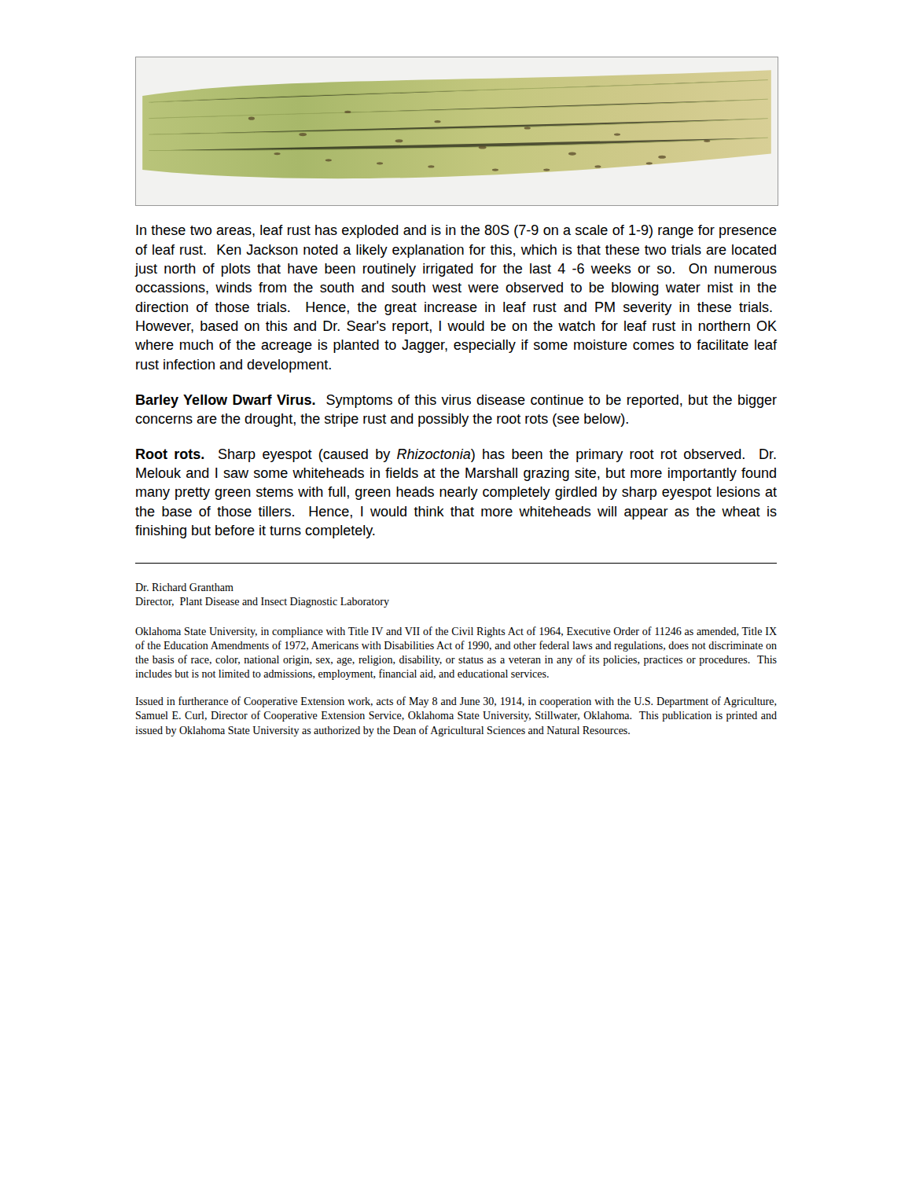In these two areas, leaf rust has exploded and is in the 80S (7-9 on a scale of 1-9) range for presence of leaf rust. Ken Jackson noted a likely explanation for this, which is that these two trials are located just north of plots that have been routinely irrigated for the last 4 -6 weeks or so. On numerous occassions, winds from the south and south west were observed to be blowing water mist in the direction of those trials. Hence, the great increase in leaf rust and PM severity in these trials. However, based on this and Dr. Sear's report, I would be on the watch for leaf rust in northern OK where much of the acreage is planted to Jagger, especially if some moisture comes to facilitate leaf rust infection and development.
Barley Yellow Dwarf Virus. Symptoms of this virus disease continue to be reported, but the bigger concerns are the drought, the stripe rust and possibly the root rots (see below).
Root rots. Sharp eyespot (caused by Rhizoctonia) has been the primary root rot observed. Dr. Melouk and I saw some whiteheads in fields at the Marshall grazing site, but more importantly found many pretty green stems with full, green heads nearly completely girdled by sharp eyespot lesions at the base of those tillers. Hence, I would think that more whiteheads will appear as the wheat is finishing but before it turns completely.
Dr. Richard Grantham
Director, Plant Disease and Insect Diagnostic Laboratory
Oklahoma State University, in compliance with Title IV and VII of the Civil Rights Act of 1964, Executive Order of 11246 as amended, Title IX of the Education Amendments of 1972, Americans with Disabilities Act of 1990, and other federal laws and regulations, does not discriminate on the basis of race, color, national origin, sex, age, religion, disability, or status as a veteran in any of its policies, practices or procedures. This includes but is not limited to admissions, employment, financial aid, and educational services.
Issued in furtherance of Cooperative Extension work, acts of May 8 and June 30, 1914, in cooperation with the U.S. Department of Agriculture, Samuel E. Curl, Director of Cooperative Extension Service, Oklahoma State University, Stillwater, Oklahoma. This publication is printed and issued by Oklahoma State University as authorized by the Dean of Agricultural Sciences and Natural Resources.